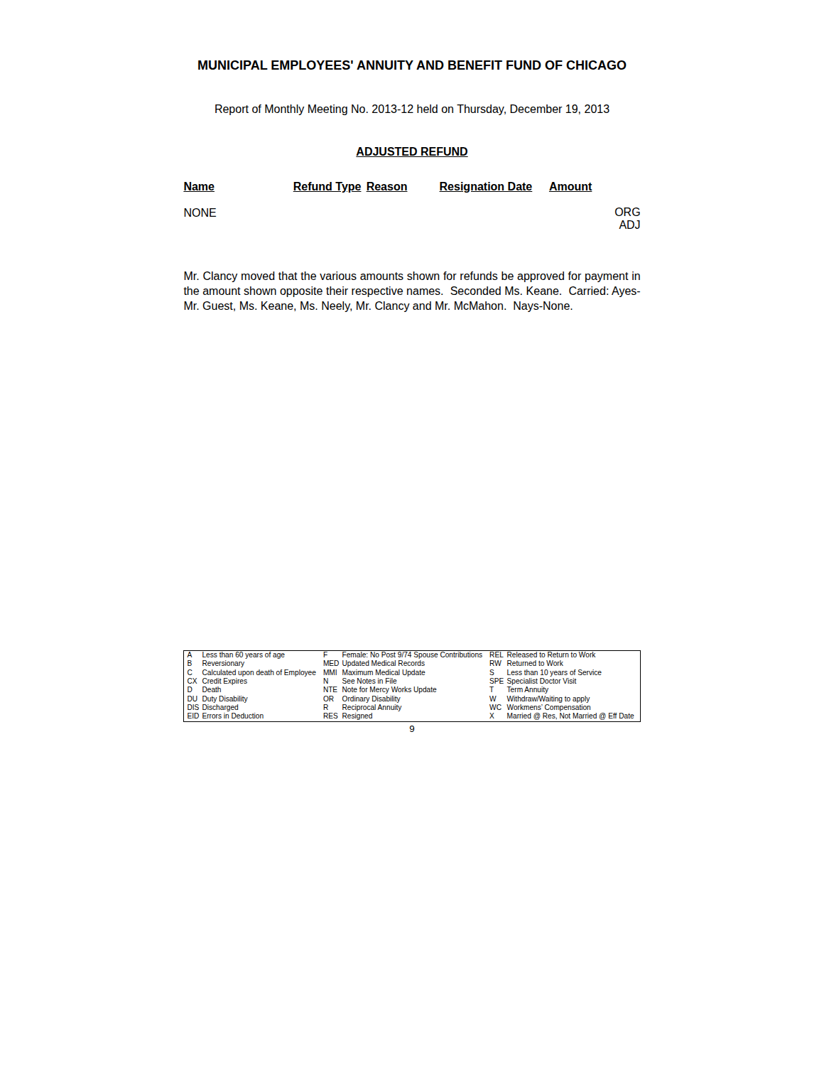MUNICIPAL EMPLOYEES' ANNUITY AND BENEFIT FUND OF CHICAGO
Report of Monthly Meeting No. 2013-12 held on Thursday, December 19, 2013
ADJUSTED REFUND
| Name | Refund Type | Reason | Resignation Date | Amount |
| --- | --- | --- | --- | --- |
| NONE | | | | ORG ADJ |
Mr. Clancy moved that the various amounts shown for refunds be approved for payment in the amount shown opposite their respective names. Seconded Ms. Keane. Carried: Ayes- Mr. Guest, Ms. Keane, Ms. Neely, Mr. Clancy and Mr. McMahon. Nays-None.
| A | Less than 60 years of age | F | Female: No Post 9/74 Spouse Contributions | REL | Released to Return to Work |
| B | Reversionary | MED | Updated Medical Records | RW | Returned to Work |
| C | Calculated upon death of Employee | MMI | Maximum Medical Update | S | Less than 10 years of Service |
| CX | Credit Expires | N | See Notes in File | SPE | Specialist Doctor Visit |
| D | Death | NTE | Note for Mercy Works Update | T | Term Annuity |
| DU | Duty Disability | OR | Ordinary Disability | W | Withdraw/Waiting to apply |
| DIS | Discharged | R | Reciprocal Annuity | WC | Workmens’ Compensation |
| EID | Errors in Deduction | RES | Resigned | X | Married @ Res, Not Married @ Eff Date |
9